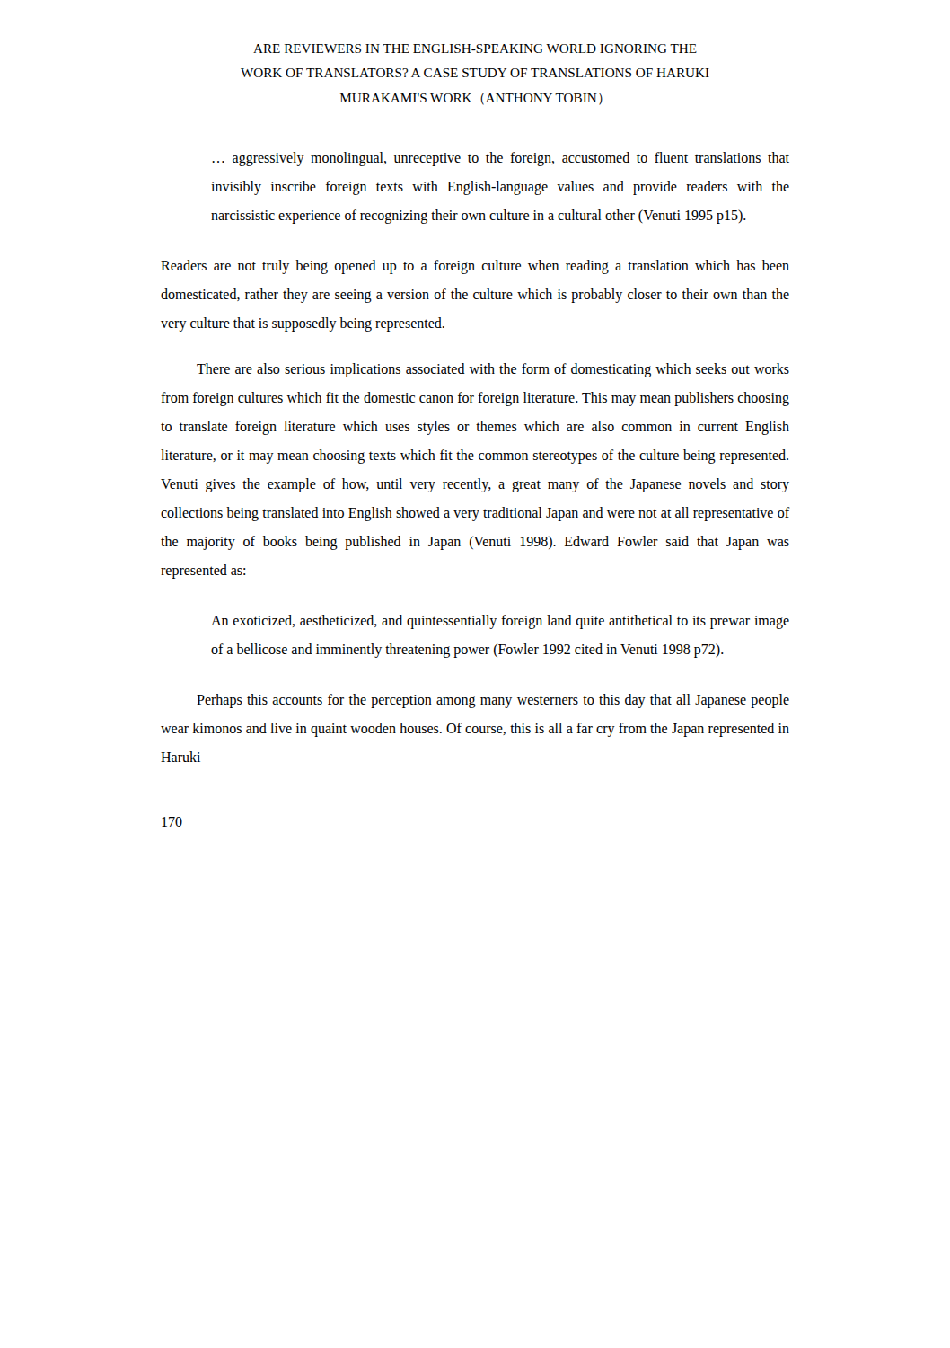Are Reviewers in the English-Speaking World Ignoring the
Work of Translators? A Case Study of Translations of Haruki
Murakami's Work（Anthony Tobin）
… aggressively monolingual, unreceptive to the foreign, accustomed to fluent translations that invisibly inscribe foreign texts with English-language values and provide readers with the narcissistic experience of recognizing their own culture in a cultural other (Venuti 1995 p15).
Readers are not truly being opened up to a foreign culture when reading a translation which has been domesticated, rather they are seeing a version of the culture which is probably closer to their own than the very culture that is supposedly being represented.
There are also serious implications associated with the form of domesticating which seeks out works from foreign cultures which fit the domestic canon for foreign literature. This may mean publishers choosing to translate foreign literature which uses styles or themes which are also common in current English literature, or it may mean choosing texts which fit the common stereotypes of the culture being represented. Venuti gives the example of how, until very recently, a great many of the Japanese novels and story collections being translated into English showed a very traditional Japan and were not at all representative of the majority of books being published in Japan (Venuti 1998). Edward Fowler said that Japan was represented as:
An exoticized, aestheticized, and quintessentially foreign land quite antithetical to its prewar image of a bellicose and imminently threatening power (Fowler 1992 cited in Venuti 1998 p72).
Perhaps this accounts for the perception among many westerners to this day that all Japanese people wear kimonos and live in quaint wooden houses. Of course, this is all a far cry from the Japan represented in Haruki
170